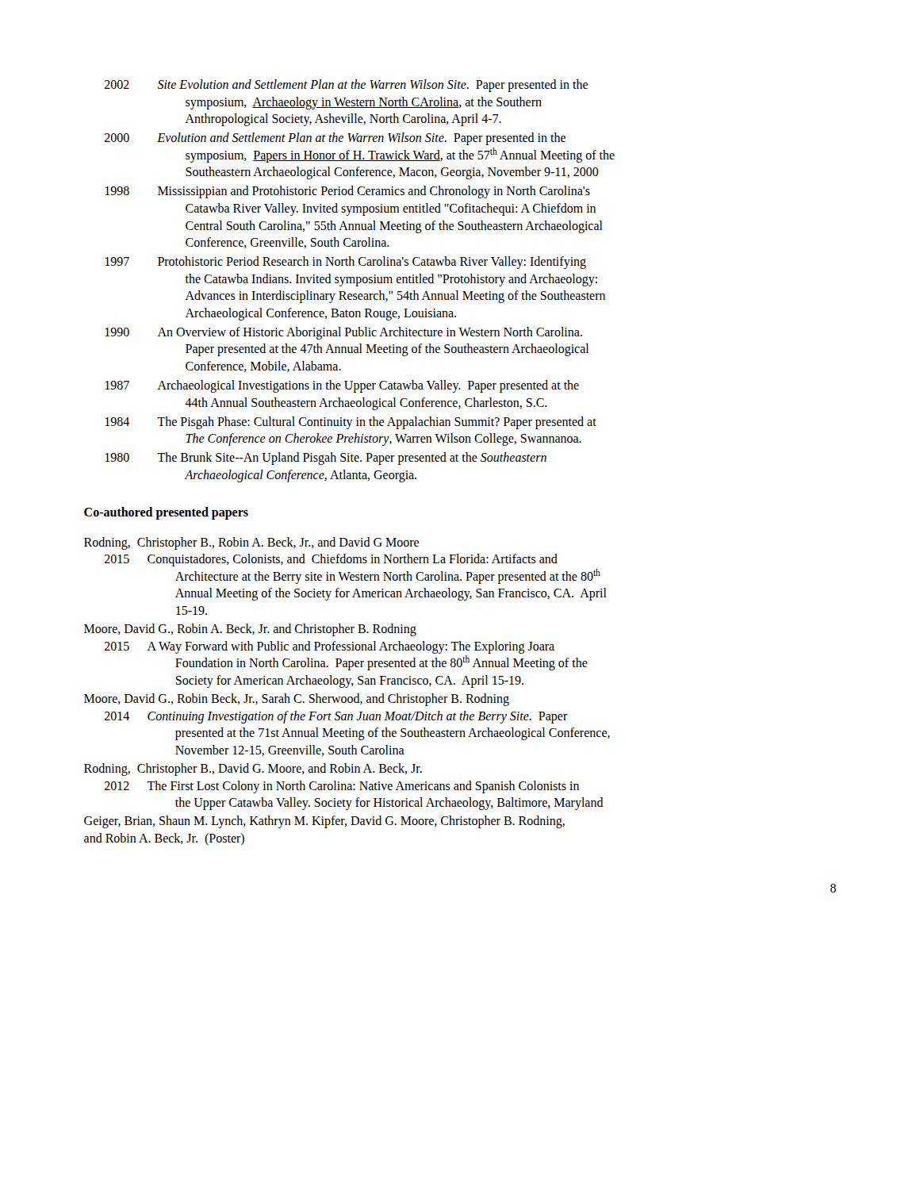2002
Site Evolution and Settlement Plan at the Warren Wilson Site. Paper presented in the symposium, Archaeology in Western North CArolina, at the Southern Anthropological Society, Asheville, North Carolina, April 4-7.
2000
Evolution and Settlement Plan at the Warren Wilson Site. Paper presented in the symposium, Papers in Honor of H. Trawick Ward, at the 57th Annual Meeting of the Southeastern Archaeological Conference, Macon, Georgia, November 9-11, 2000
1998
Mississippian and Protohistoric Period Ceramics and Chronology in North Carolina's Catawba River Valley. Invited symposium entitled "Cofitachequi: A Chiefdom in Central South Carolina," 55th Annual Meeting of the Southeastern Archaeological Conference, Greenville, South Carolina.
1997
Protohistoric Period Research in North Carolina's Catawba River Valley: Identifying the Catawba Indians. Invited symposium entitled "Protohistory and Archaeology: Advances in Interdisciplinary Research," 54th Annual Meeting of the Southeastern Archaeological Conference, Baton Rouge, Louisiana.
1990
An Overview of Historic Aboriginal Public Architecture in Western North Carolina. Paper presented at the 47th Annual Meeting of the Southeastern Archaeological Conference, Mobile, Alabama.
1987
Archaeological Investigations in the Upper Catawba Valley. Paper presented at the 44th Annual Southeastern Archaeological Conference, Charleston, S.C.
1984
The Pisgah Phase: Cultural Continuity in the Appalachian Summit? Paper presented at The Conference on Cherokee Prehistory, Warren Wilson College, Swannanoa.
1980
The Brunk Site--An Upland Pisgah Site. Paper presented at the Southeastern Archaeological Conference, Atlanta, Georgia.
Co-authored presented papers
Rodning, Christopher B., Robin A. Beck, Jr., and David G Moore
2015
Conquistadores, Colonists, and Chiefdoms in Northern La Florida: Artifacts and Architecture at the Berry site in Western North Carolina. Paper presented at the 80th Annual Meeting of the Society for American Archaeology, San Francisco, CA. April 15-19.
Moore, David G., Robin A. Beck, Jr. and Christopher B. Rodning
2015
A Way Forward with Public and Professional Archaeology: The Exploring Joara Foundation in North Carolina. Paper presented at the 80th Annual Meeting of the Society for American Archaeology, San Francisco, CA. April 15-19.
Moore, David G., Robin Beck, Jr., Sarah C. Sherwood, and Christopher B. Rodning
2014
Continuing Investigation of the Fort San Juan Moat/Ditch at the Berry Site. Paper presented at the 71st Annual Meeting of the Southeastern Archaeological Conference, November 12-15, Greenville, South Carolina
Rodning, Christopher B., David G. Moore, and Robin A. Beck, Jr.
2012
The First Lost Colony in North Carolina: Native Americans and Spanish Colonists in the Upper Catawba Valley. Society for Historical Archaeology, Baltimore, Maryland
Geiger, Brian, Shaun M. Lynch, Kathryn M. Kipfer, David G. Moore, Christopher B. Rodning,
and Robin A. Beck, Jr. (Poster)
8